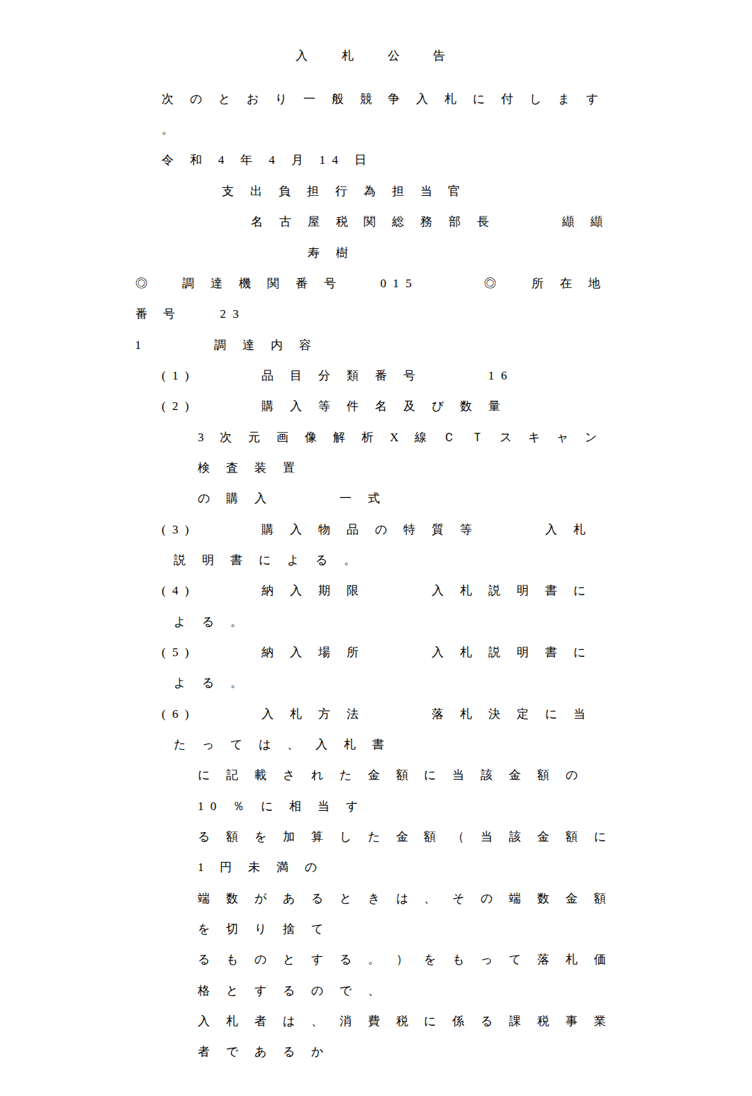入　札　公　告
次 の と お り 一 般 競 争 入 札 に 付 し ま す 。
令 和 4 年 4 月 14 日
支 出 負 担 行 為 担 当 官
名 古 屋 税 関 総 務 部 長 　 　 纈 纈 　 　 寿 樹
◎ 　調 達 機 関 番 号 　 015 　 　 ◎ 　所 在 地 番 号 　 23
1 　 　 調 達 内 容
(1) 　 　 品 目 分 類 番 号 　 　 16
(2) 　 　 購 入 等 件 名 及 び 数 量
3 次 元 画 像 解 析 X 線 Ｃ Ｔ ス キ ャ ン 検 査 装 置
の 購 入 　 　 一 式
(3) 　 　 購 入 物 品 の 特 質 等 　 　 入 札 説 明 書 に よ る 。
(4) 　 　 納 入 期 限 　 　 入 札 説 明 書 に よ る 。
(5) 　 　 納 入 場 所 　 　 入 札 説 明 書 に よ る 。
(6) 　 　 入 札 方 法 　 　 落 札 決 定 に 当 た っ て は 、 入 札 書
に 記 載 さ れ た 金 額 に 当 該 金 額 の 10 ％ に 相 当 す
る 額 を 加 算 し た 金 額 （ 当 該 金 額 に 1 円 未 満 の
端 数 が あ る と き は 、 そ の 端 数 金 額 を 切 り 捨 て
る も の と す る 。 ） を も っ て 落 札 価 格 と す る の で 、
入 札 者 は 、 消 費 税 に 係 る 課 税 事 業 者 で あ る か